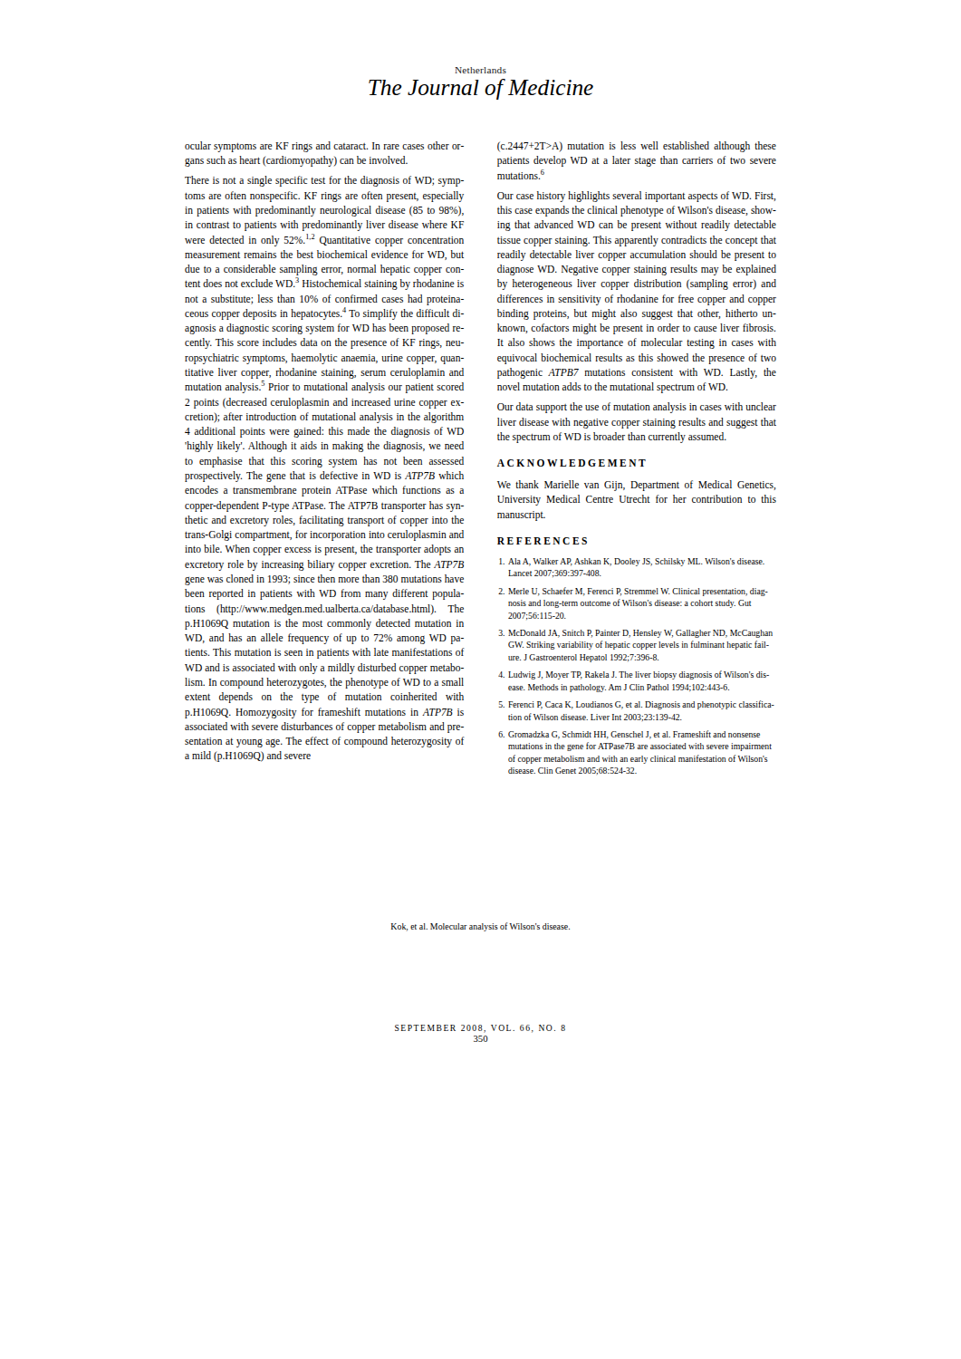Netherlands
The Journal of Medicine
ocular symptoms are KF rings and cataract. In rare cases other organs such as heart (cardiomyopathy) can be involved.
There is not a single specific test for the diagnosis of WD; symptoms are often nonspecific. KF rings are often present, especially in patients with predominantly neurological disease (85 to 98%), in contrast to patients with predominantly liver disease where KF were detected in only 52%.1,2 Quantitative copper concentration measurement remains the best biochemical evidence for WD, but due to a considerable sampling error, normal hepatic copper content does not exclude WD.3 Histochemical staining by rhodanine is not a substitute; less than 10% of confirmed cases had proteinaceous copper deposits in hepatocytes.4 To simplify the difficult diagnosis a diagnostic scoring system for WD has been proposed recently. This score includes data on the presence of KF rings, neuropsychiatric symptoms, haemolytic anaemia, urine copper, quantitative liver copper, rhodanine staining, serum ceruloplamin and mutation analysis.5 Prior to mutational analysis our patient scored 2 points (decreased ceruloplasmin and increased urine copper excretion); after introduction of mutational analysis in the algorithm 4 additional points were gained: this made the diagnosis of WD 'highly likely'. Although it aids in making the diagnosis, we need to emphasise that this scoring system has not been assessed prospectively. The gene that is defective in WD is ATP7B which encodes a transmembrane protein ATPase which functions as a copper-dependent P-type ATPase. The ATP7B transporter has synthetic and excretory roles, facilitating transport of copper into the trans-Golgi compartment, for incorporation into ceruloplasmin and into bile. When copper excess is present, the transporter adopts an excretory role by increasing biliary copper excretion. The ATP7B gene was cloned in 1993; since then more than 380 mutations have been reported in patients with WD from many different populations (http://www.medgen.med.ualberta.ca/database.html). The p.H1069Q mutation is the most commonly detected mutation in WD, and has an allele frequency of up to 72% among WD patients. This mutation is seen in patients with late manifestations of WD and is associated with only a mildly disturbed copper metabolism. In compound heterozygotes, the phenotype of WD to a small extent depends on the type of mutation coinherited with p.H1069Q. Homozygosity for frameshift mutations in ATP7B is associated with severe disturbances of copper metabolism and presentation at young age. The effect of compound heterozygosity of a mild (p.H1069Q) and severe
(c.2447+2T>A) mutation is less well established although these patients develop WD at a later stage than carriers of two severe mutations.6
Our case history highlights several important aspects of WD. First, this case expands the clinical phenotype of Wilson's disease, showing that advanced WD can be present without readily detectable tissue copper staining. This apparently contradicts the concept that readily detectable liver copper accumulation should be present to diagnose WD. Negative copper staining results may be explained by heterogeneous liver copper distribution (sampling error) and differences in sensitivity of rhodanine for free copper and copper binding proteins, but might also suggest that other, hitherto unknown, cofactors might be present in order to cause liver fibrosis. It also shows the importance of molecular testing in cases with equivocal biochemical results as this showed the presence of two pathogenic ATPB7 mutations consistent with WD. Lastly, the novel mutation adds to the mutational spectrum of WD.
Our data support the use of mutation analysis in cases with unclear liver disease with negative copper staining results and suggest that the spectrum of WD is broader than currently assumed.
Acknowledgement
We thank Marielle van Gijn, Department of Medical Genetics, University Medical Centre Utrecht for her contribution to this manuscript.
References
Ala A, Walker AP, Ashkan K, Dooley JS, Schilsky ML. Wilson's disease. Lancet 2007;369:397-408.
Merle U, Schaefer M, Ferenci P, Stremmel W. Clinical presentation, diagnosis and long-term outcome of Wilson's disease: a cohort study. Gut 2007;56:115-20.
McDonald JA, Snitch P, Painter D, Hensley W, Gallagher ND, McCaughan GW. Striking variability of hepatic copper levels in fulminant hepatic failure. J Gastroenterol Hepatol 1992;7:396-8.
Ludwig J, Moyer TP, Rakela J. The liver biopsy diagnosis of Wilson's disease. Methods in pathology. Am J Clin Pathol 1994;102:443-6.
Ferenci P, Caca K, Loudianos G, et al. Diagnosis and phenotypic classification of Wilson disease. Liver Int 2003;23:139-42.
Gromadzka G, Schmidt HH, Genschel J, et al. Frameshift and nonsense mutations in the gene for ATPase7B are associated with severe impairment of copper metabolism and with an early clinical manifestation of Wilson's disease. Clin Genet 2005;68:524-32.
Kok, et al. Molecular analysis of Wilson's disease.
September 2008, vol. 66, no. 8
350